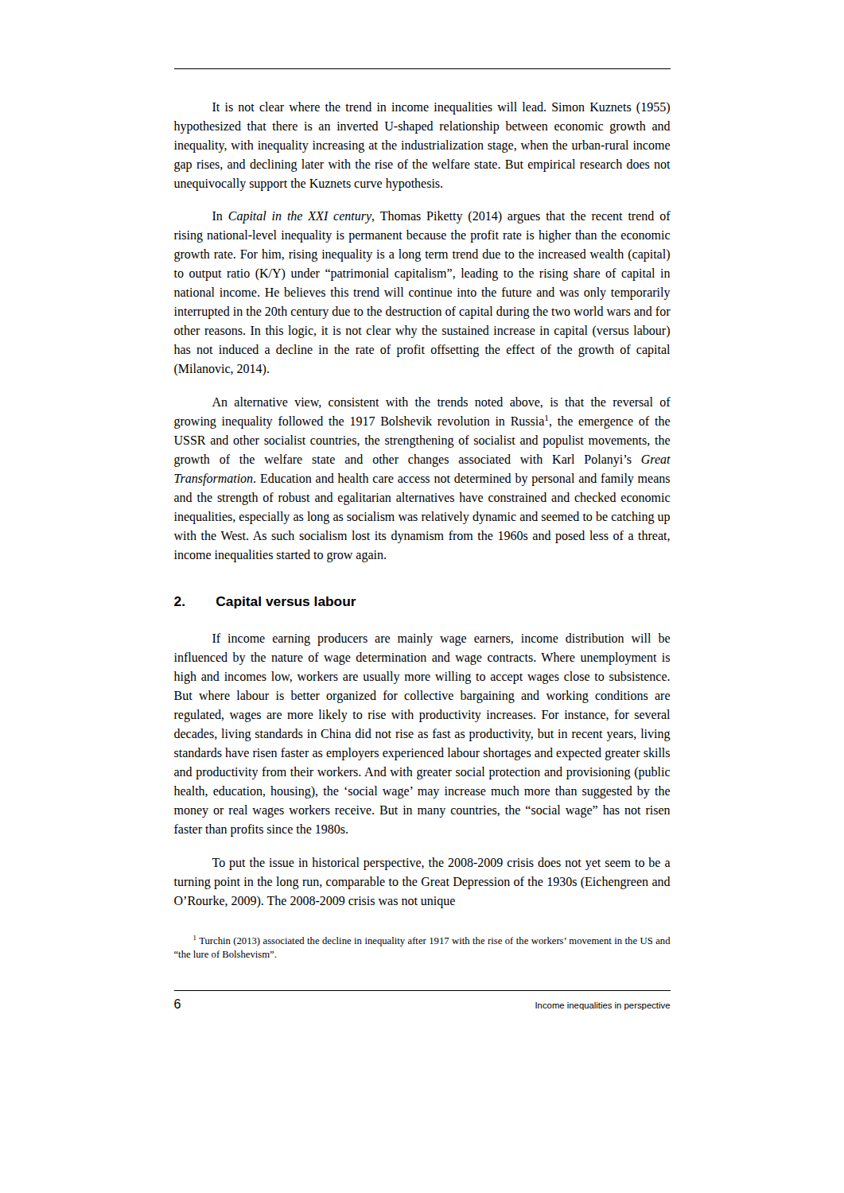It is not clear where the trend in income inequalities will lead. Simon Kuznets (1955) hypothesized that there is an inverted U-shaped relationship between economic growth and inequality, with inequality increasing at the industrialization stage, when the urban-rural income gap rises, and declining later with the rise of the welfare state. But empirical research does not unequivocally support the Kuznets curve hypothesis.
In Capital in the XXI century, Thomas Piketty (2014) argues that the recent trend of rising national-level inequality is permanent because the profit rate is higher than the economic growth rate. For him, rising inequality is a long term trend due to the increased wealth (capital) to output ratio (K/Y) under “patrimonial capitalism”, leading to the rising share of capital in national income. He believes this trend will continue into the future and was only temporarily interrupted in the 20th century due to the destruction of capital during the two world wars and for other reasons. In this logic, it is not clear why the sustained increase in capital (versus labour) has not induced a decline in the rate of profit offsetting the effect of the growth of capital (Milanovic, 2014).
An alternative view, consistent with the trends noted above, is that the reversal of growing inequality followed the 1917 Bolshevik revolution in Russia1, the emergence of the USSR and other socialist countries, the strengthening of socialist and populist movements, the growth of the welfare state and other changes associated with Karl Polanyi’s Great Transformation. Education and health care access not determined by personal and family means and the strength of robust and egalitarian alternatives have constrained and checked economic inequalities, especially as long as socialism was relatively dynamic and seemed to be catching up with the West. As such socialism lost its dynamism from the 1960s and posed less of a threat, income inequalities started to grow again.
2. Capital versus labour
If income earning producers are mainly wage earners, income distribution will be influenced by the nature of wage determination and wage contracts. Where unemployment is high and incomes low, workers are usually more willing to accept wages close to subsistence. But where labour is better organized for collective bargaining and working conditions are regulated, wages are more likely to rise with productivity increases. For instance, for several decades, living standards in China did not rise as fast as productivity, but in recent years, living standards have risen faster as employers experienced labour shortages and expected greater skills and productivity from their workers. And with greater social protection and provisioning (public health, education, housing), the ‘social wage’ may increase much more than suggested by the money or real wages workers receive. But in many countries, the “social wage” has not risen faster than profits since the 1980s.
To put the issue in historical perspective, the 2008-2009 crisis does not yet seem to be a turning point in the long run, comparable to the Great Depression of the 1930s (Eichengreen and O’Rourke, 2009). The 2008-2009 crisis was not unique
1 Turchin (2013) associated the decline in inequality after 1917 with the rise of the workers’ movement in the US and “the lure of Bolshevism”.
6 Income inequalities in perspective